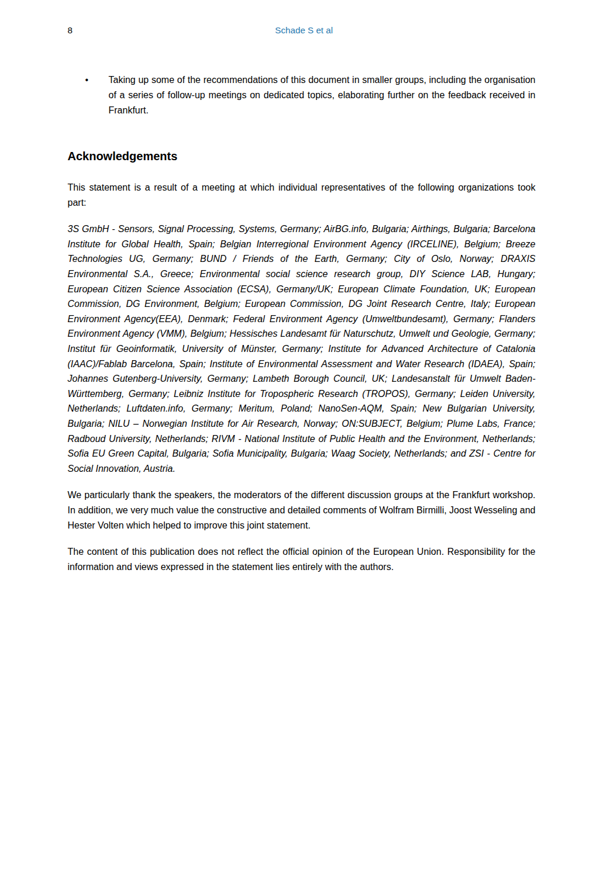8 Schade S et al
Taking up some of the recommendations of this document in smaller groups, including the organisation of a series of follow-up meetings on dedicated topics, elaborating further on the feedback received in Frankfurt.
Acknowledgements
This statement is a result of a meeting at which individual representatives of the following organizations took part:
3S GmbH - Sensors, Signal Processing, Systems, Germany; AirBG.info, Bulgaria; Airthings, Bulgaria; Barcelona Institute for Global Health, Spain; Belgian Interregional Environment Agency (IRCELINE), Belgium; Breeze Technologies UG, Germany; BUND / Friends of the Earth, Germany; City of Oslo, Norway; DRAXIS Environmental S.A., Greece; Environmental social science research group, DIY Science LAB, Hungary; European Citizen Science Association (ECSA), Germany/UK; European Climate Foundation, UK; European Commission, DG Environment, Belgium; European Commission, DG Joint Research Centre, Italy; European Environment Agency(EEA), Denmark; Federal Environment Agency (Umweltbundesamt), Germany; Flanders Environment Agency (VMM), Belgium; Hessisches Landesamt für Naturschutz, Umwelt und Geologie, Germany; Institut für Geoinformatik, University of Münster, Germany; Institute for Advanced Architecture of Catalonia (IAAC)/Fablab Barcelona, Spain; Institute of Environmental Assessment and Water Research (IDAEA), Spain; Johannes Gutenberg-University, Germany; Lambeth Borough Council, UK; Landesanstalt für Umwelt Baden-Württemberg, Germany; Leibniz Institute for Tropospheric Research (TROPOS), Germany; Leiden University, Netherlands; Luftdaten.info, Germany; Meritum, Poland; NanoSen-AQM, Spain; New Bulgarian University, Bulgaria; NILU – Norwegian Institute for Air Research, Norway; ON:SUBJECT, Belgium; Plume Labs, France; Radboud University, Netherlands; RIVM - National Institute of Public Health and the Environment, Netherlands; Sofia EU Green Capital, Bulgaria; Sofia Municipality, Bulgaria; Waag Society, Netherlands; and ZSI - Centre for Social Innovation, Austria.
We particularly thank the speakers, the moderators of the different discussion groups at the Frankfurt workshop. In addition, we very much value the constructive and detailed comments of Wolfram Birmilli, Joost Wesseling and Hester Volten which helped to improve this joint statement.
The content of this publication does not reflect the official opinion of the European Union. Responsibility for the information and views expressed in the statement lies entirely with the authors.